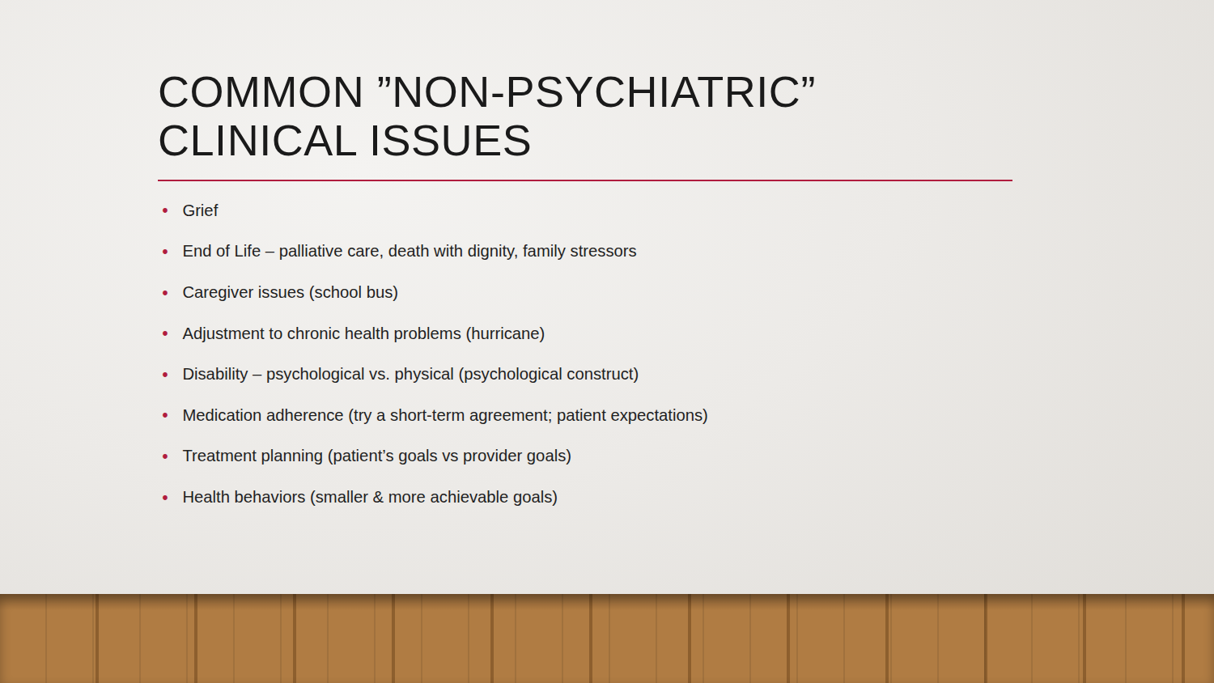Common ”Non-Psychiatric”
Clinical Issues
Grief
End of Life – palliative care, death with dignity, family stressors
Caregiver issues (school bus)
Adjustment to chronic health problems (hurricane)
Disability – psychological vs. physical (psychological construct)
Medication adherence (try a short-term agreement; patient expectations)
Treatment planning (patient’s goals vs provider goals)
Health behaviors (smaller & more achievable goals)